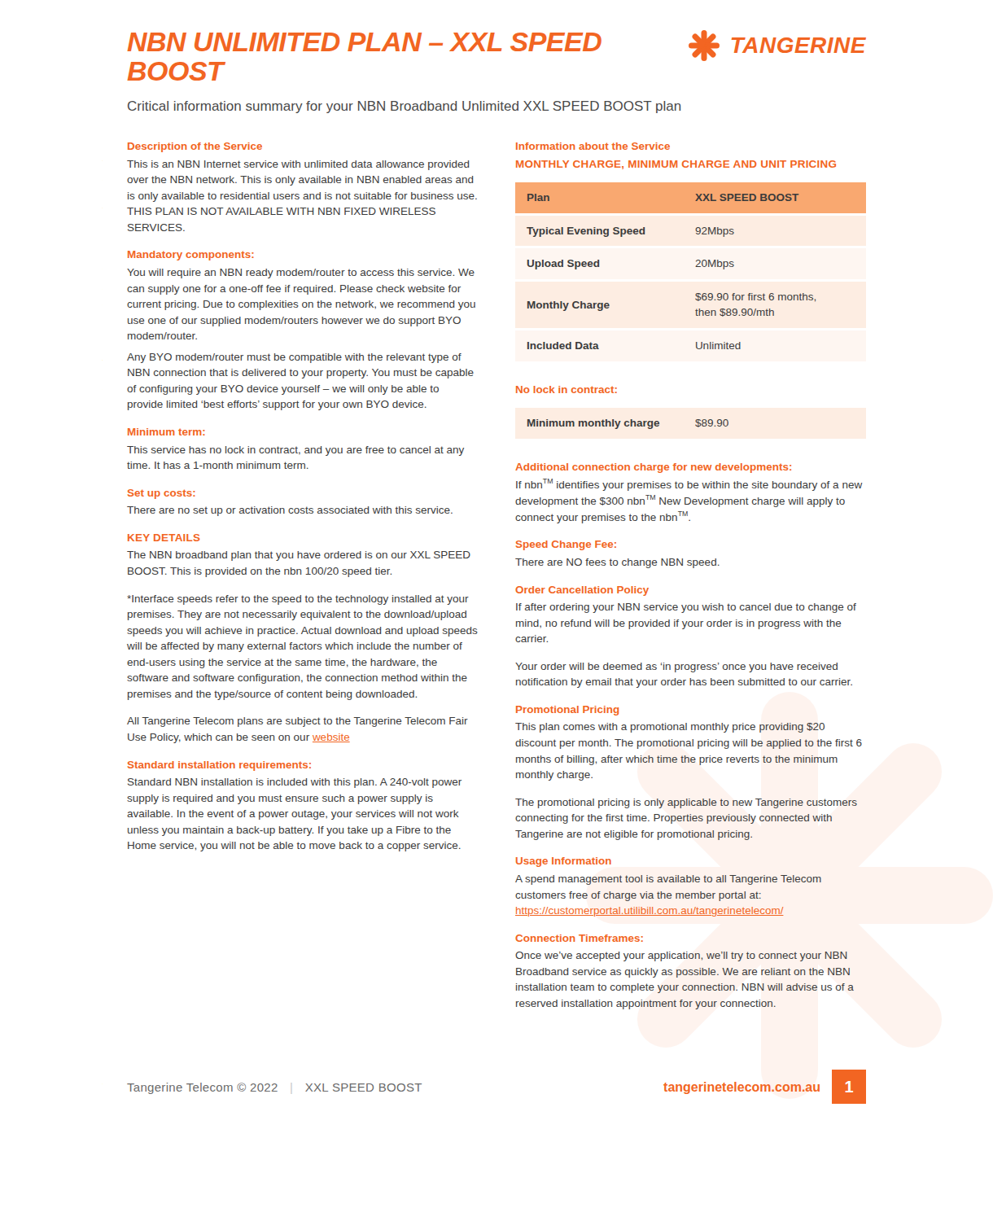NBN Unlimited Plan – XXL Speed Boost
TANGERINE
Critical information summary for your NBN Broadband Unlimited XXL SPEED BOOST plan
Description of the Service
This is an NBN Internet service with unlimited data allowance provided over the NBN network. This is only available in NBN enabled areas and is only available to residential users and is not suitable for business use. THIS PLAN IS NOT AVAILABLE WITH NBN FIXED WIRELESS SERVICES.
Mandatory components:
You will require an NBN ready modem/router to access this service. We can supply one for a one-off fee if required. Please check website for current pricing. Due to complexities on the network, we recommend you use one of our supplied modem/routers however we do support BYO modem/router.
Any BYO modem/router must be compatible with the relevant type of NBN connection that is delivered to your property. You must be capable of configuring your BYO device yourself – we will only be able to provide limited ‘best efforts’ support for your own BYO device.
Minimum term:
This service has no lock in contract, and you are free to cancel at any time. It has a 1-month minimum term.
Set up costs:
There are no set up or activation costs associated with this service.
KEY DETAILS
The NBN broadband plan that you have ordered is on our XXL SPEED BOOST. This is provided on the nbn 100/20 speed tier.
*Interface speeds refer to the speed to the technology installed at your premises. They are not necessarily equivalent to the download/upload speeds you will achieve in practice. Actual download and upload speeds will be affected by many external factors which include the number of end-users using the service at the same time, the hardware, the software and software configuration, the connection method within the premises and the type/source of content being downloaded.
All Tangerine Telecom plans are subject to the Tangerine Telecom Fair Use Policy, which can be seen on our website
Standard installation requirements:
Standard NBN installation is included with this plan. A 240-volt power supply is required and you must ensure such a power supply is available. In the event of a power outage, your services will not work unless you maintain a back-up battery. If you take up a Fibre to the Home service, you will not be able to move back to a copper service.
Information about the Service
MONTHLY CHARGE, MINIMUM CHARGE AND UNIT PRICING
| Plan | XXL SPEED BOOST |
| Typical Evening Speed | 92Mbps |
| Upload Speed | 20Mbps |
| Monthly Charge | $69.90 for first 6 months, then $89.90/mth |
| Included Data | Unlimited |
No lock in contract:
| Minimum monthly charge | $89.90 |
Additional connection charge for new developments:
If nbnTM identifies your premises to be within the site boundary of a new development the $300 nbnTM New Development charge will apply to connect your premises to the nbnTM.
Speed Change Fee:
There are NO fees to change NBN speed.
Order Cancellation Policy
If after ordering your NBN service you wish to cancel due to change of mind, no refund will be provided if your order is in progress with the carrier.
Your order will be deemed as ‘in progress’ once you have received notification by email that your order has been submitted to our carrier.
Promotional Pricing
This plan comes with a promotional monthly price providing $20 discount per month. The promotional pricing will be applied to the first 6 months of billing, after which time the price reverts to the minimum monthly charge.
The promotional pricing is only applicable to new Tangerine customers connecting for the first time. Properties previously connected with Tangerine are not eligible for promotional pricing.
Usage Information
A spend management tool is available to all Tangerine Telecom customers free of charge via the member portal at: https://customerportal.utilibill.com.au/tangerinetelecom/
Connection Timeframes:
Once we’ve accepted your application, we’ll try to connect your NBN Broadband service as quickly as possible. We are reliant on the NBN installation team to complete your connection. NBN will advise us of a reserved installation appointment for your connection.
Tangerine Telecom © 2022 | XXL SPEED BOOST
tangerinetelecom.com.au 1